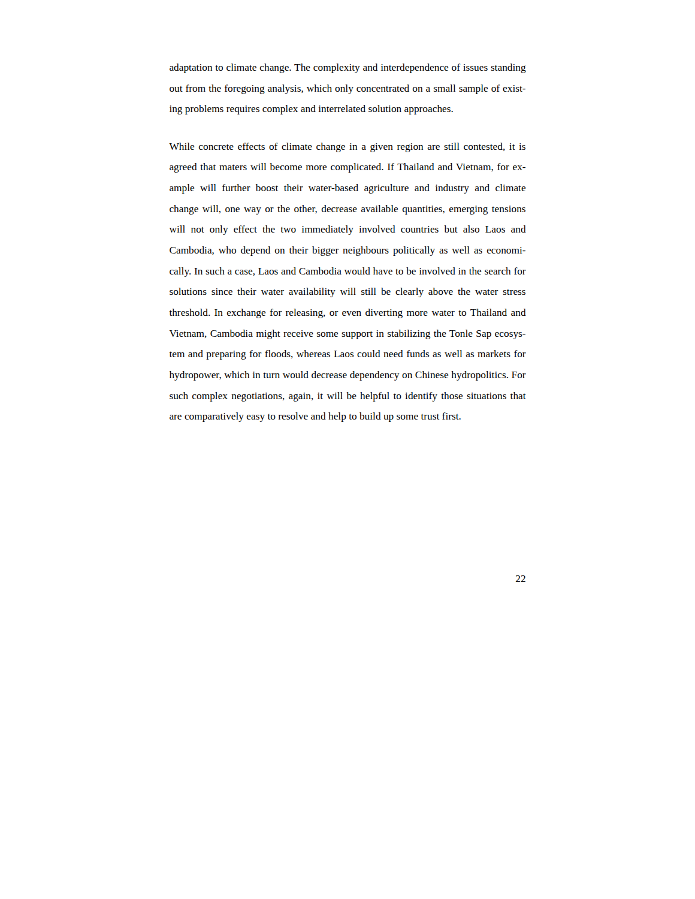adaptation to climate change. The complexity and interdependence of issues standing out from the foregoing analysis, which only concentrated on a small sample of existing problems requires complex and interrelated solution approaches.
While concrete effects of climate change in a given region are still contested, it is agreed that maters will become more complicated. If Thailand and Vietnam, for example will further boost their water-based agriculture and industry and climate change will, one way or the other, decrease available quantities, emerging tensions will not only effect the two immediately involved countries but also Laos and Cambodia, who depend on their bigger neighbours politically as well as economically. In such a case, Laos and Cambodia would have to be involved in the search for solutions since their water availability will still be clearly above the water stress threshold. In exchange for releasing, or even diverting more water to Thailand and Vietnam, Cambodia might receive some support in stabilizing the Tonle Sap ecosystem and preparing for floods, whereas Laos could need funds as well as markets for hydropower, which in turn would decrease dependency on Chinese hydropolitics. For such complex negotiations, again, it will be helpful to identify those situations that are comparatively easy to resolve and help to build up some trust first.
22